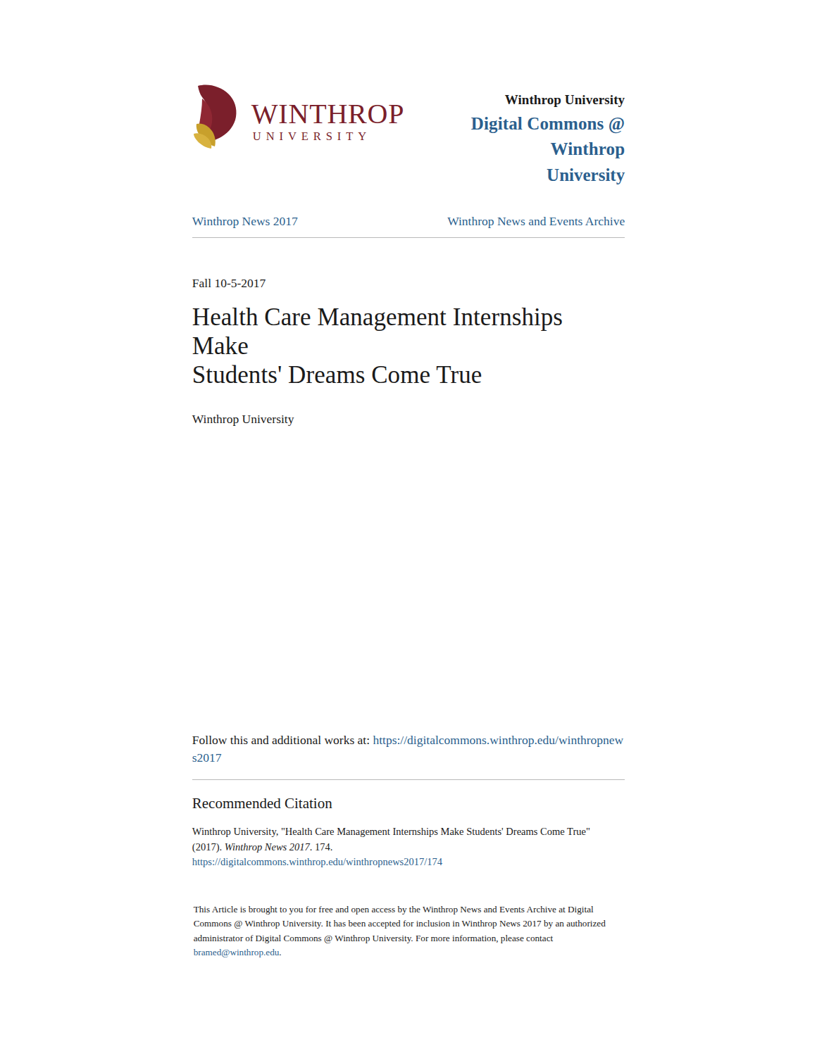WINTHROP UNIVERSITY
Winthrop University
Digital Commons @ Winthrop
University
Winthrop News 2017 Winthrop News and Events Archive
Fall 10-5-2017
Health Care Management Internships Make
Students' Dreams Come True
Winthrop University
Follow this and additional works at: https://digitalcommons.winthrop.edu/winthropnews2017
Recommended Citation
Winthrop University, "Health Care Management Internships Make Students' Dreams Come True" (2017). Winthrop News 2017. 174.
https://digitalcommons.winthrop.edu/winthropnews2017/174
This Article is brought to you for free and open access by the Winthrop News and Events Archive at Digital Commons @ Winthrop University. It has been accepted for inclusion in Winthrop News 2017 by an authorized administrator of Digital Commons @ Winthrop University. For more information, please contact bramed@winthrop.edu.